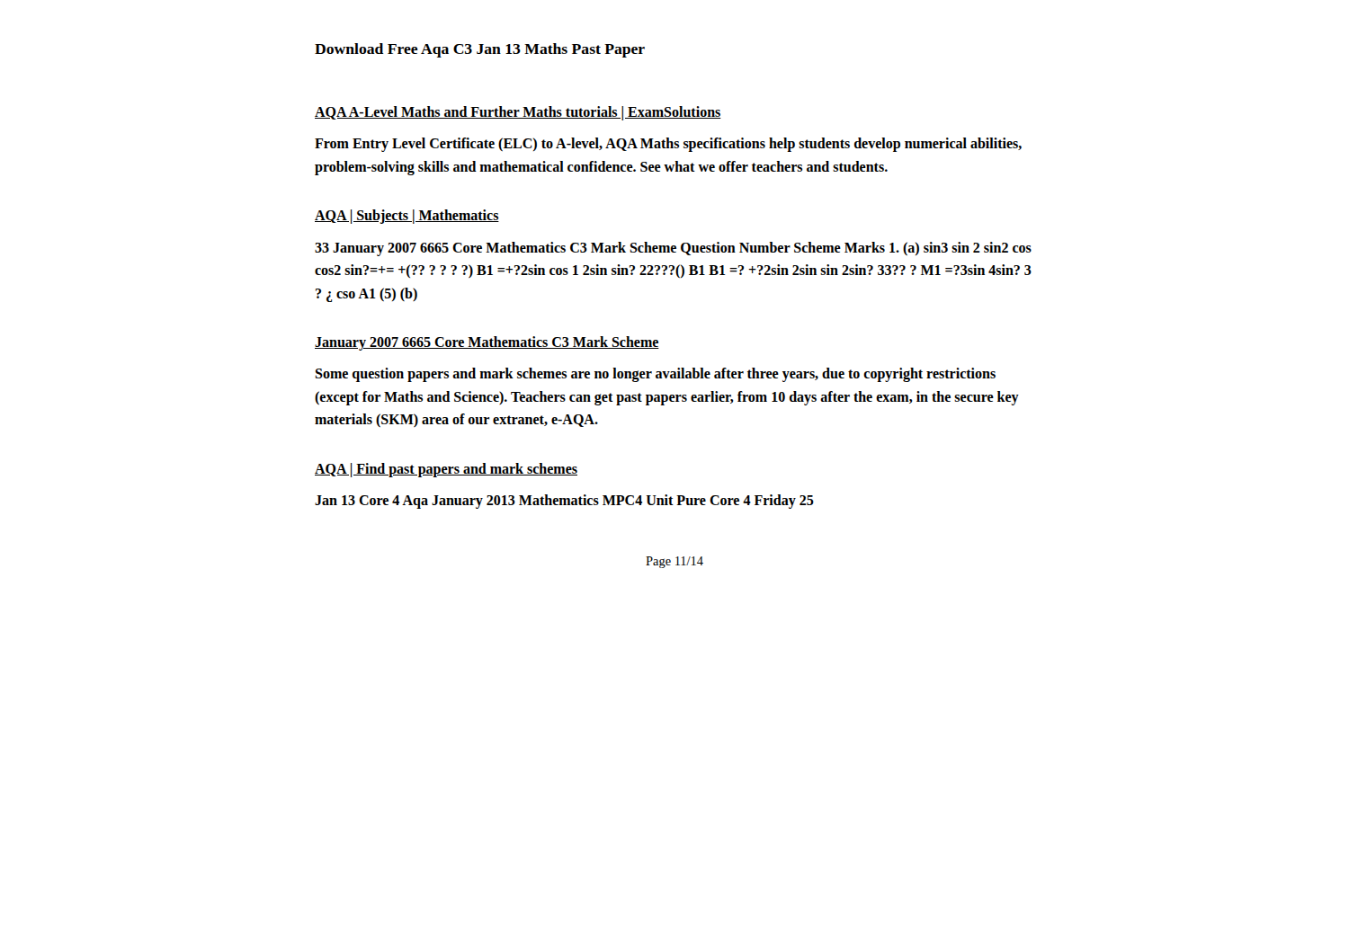Download Free Aqa C3 Jan 13 Maths Past Paper
AQA A-Level Maths and Further Maths tutorials | ExamSolutions
From Entry Level Certificate (ELC) to A-level, AQA Maths specifications help students develop numerical abilities, problem-solving skills and mathematical confidence. See what we offer teachers and students.
AQA | Subjects | Mathematics
33 January 2007 6665 Core Mathematics C3 Mark Scheme Question Number Scheme Marks 1. (a) sin3 sin 2 sin2 cos cos2 sin?=+= +(?? ? ? ? ?) B1 =+?2sin cos 1 2sin sin? 22???() B1 B1 =? +?2sin 2sin sin 2sin? 33?? ? M1 =?3sin 4sin? 3 ? ¿ cso A1 (5) (b)
January 2007 6665 Core Mathematics C3 Mark Scheme
Some question papers and mark schemes are no longer available after three years, due to copyright restrictions (except for Maths and Science). Teachers can get past papers earlier, from 10 days after the exam, in the secure key materials (SKM) area of our extranet, e-AQA.
AQA | Find past papers and mark schemes
Jan 13 Core 4 Aqa January 2013 Mathematics MPC4 Unit Pure Core 4 Friday 25
Page 11/14